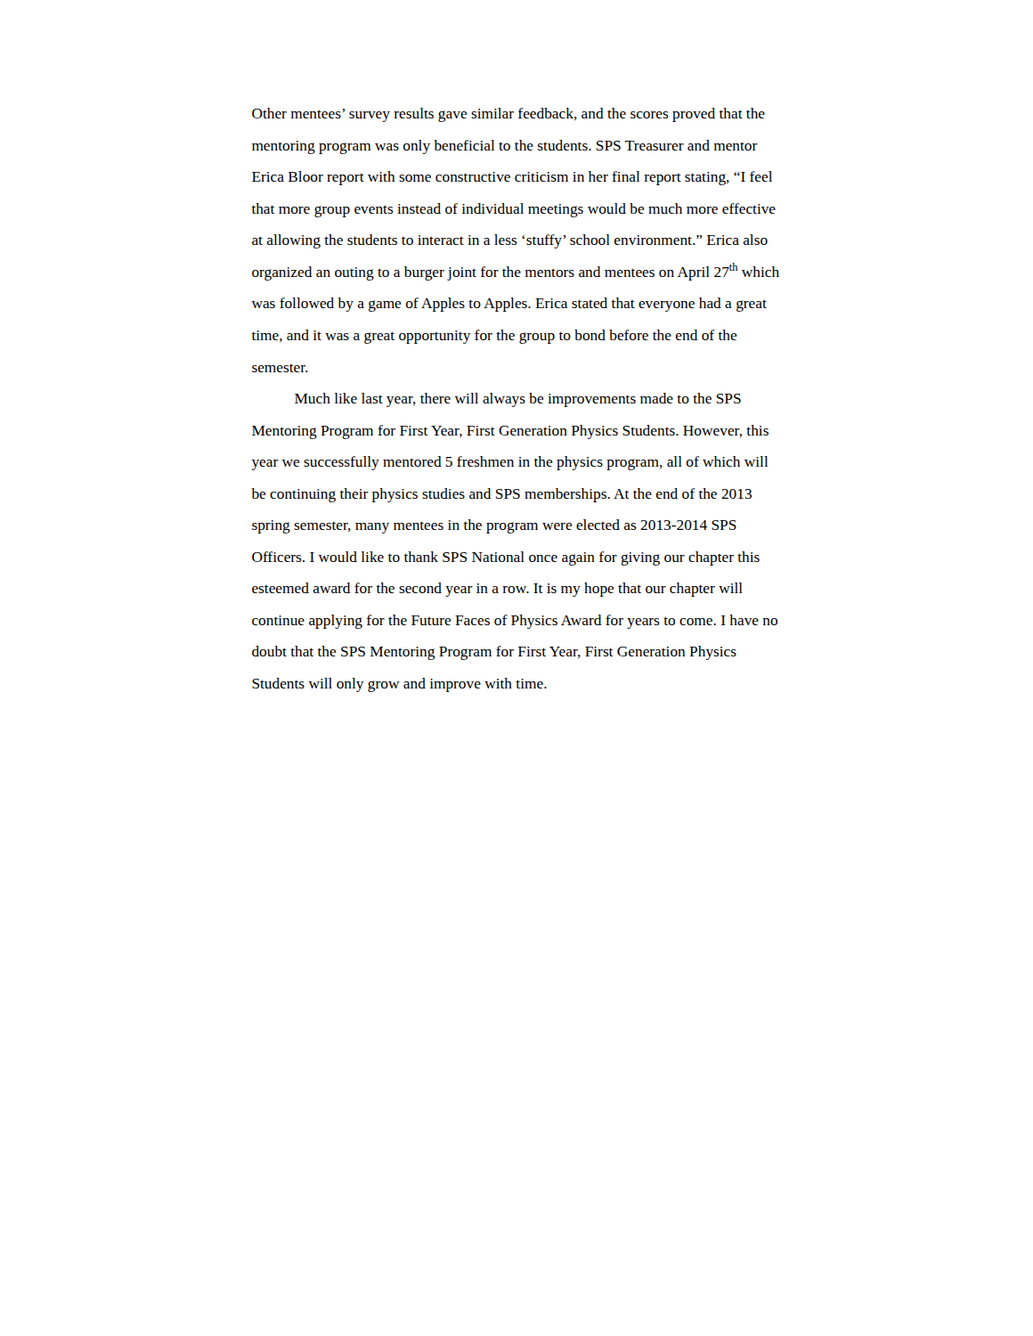Other mentees’ survey results gave similar feedback, and the scores proved that the mentoring program was only beneficial to the students. SPS Treasurer and mentor Erica Bloor report with some constructive criticism in her final report stating, “I feel that more group events instead of individual meetings would be much more effective at allowing the students to interact in a less ‘stuffy’ school environment.” Erica also organized an outing to a burger joint for the mentors and mentees on April 27th which was followed by a game of Apples to Apples. Erica stated that everyone had a great time, and it was a great opportunity for the group to bond before the end of the semester.
Much like last year, there will always be improvements made to the SPS Mentoring Program for First Year, First Generation Physics Students. However, this year we successfully mentored 5 freshmen in the physics program, all of which will be continuing their physics studies and SPS memberships. At the end of the 2013 spring semester, many mentees in the program were elected as 2013-2014 SPS Officers. I would like to thank SPS National once again for giving our chapter this esteemed award for the second year in a row. It is my hope that our chapter will continue applying for the Future Faces of Physics Award for years to come. I have no doubt that the SPS Mentoring Program for First Year, First Generation Physics Students will only grow and improve with time.